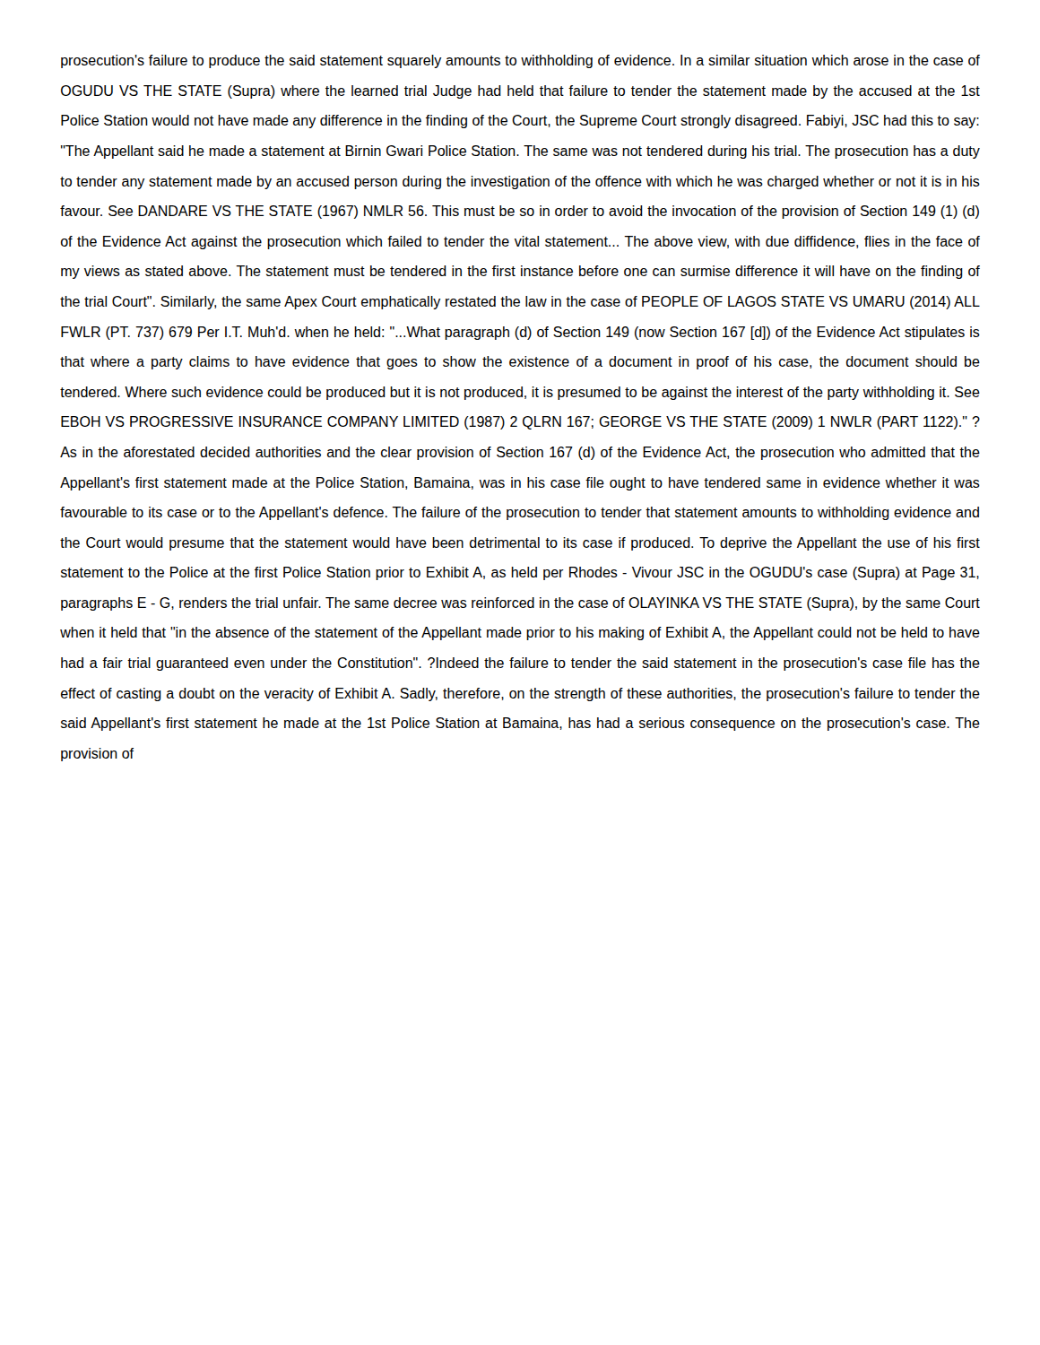prosecution's failure to produce the said statement squarely amounts to withholding of evidence. In a similar situation which arose in the case of OGUDU VS THE STATE (Supra) where the learned trial Judge had held that failure to tender the statement made by the accused at the 1st Police Station would not have made any difference in the finding of the Court, the Supreme Court strongly disagreed. Fabiyi, JSC had this to say: "The Appellant said he made a statement at Birnin Gwari Police Station. The same was not tendered during his trial. The prosecution has a duty to tender any statement made by an accused person during the investigation of the offence with which he was charged whether or not it is in his favour. See DANDARE VS THE STATE (1967) NMLR 56. This must be so in order to avoid the invocation of the provision of Section 149 (1) (d) of the Evidence Act against the prosecution which failed to tender the vital statement... The above view, with due diffidence, flies in the face of my views as stated above. The statement must be tendered in the first instance before one can surmise difference it will have on the finding of the trial Court". Similarly, the same Apex Court emphatically restated the law in the case of PEOPLE OF LAGOS STATE VS UMARU (2014) ALL FWLR (PT. 737) 679 Per I.T. Muh'd. when he held: "...What paragraph (d) of Section 149 (now Section 167 [d]) of the Evidence Act stipulates is that where a party claims to have evidence that goes to show the existence of a document in proof of his case, the document should be tendered. Where such evidence could be produced but it is not produced, it is presumed to be against the interest of the party withholding it. See EBOH VS PROGRESSIVE INSURANCE COMPANY LIMITED (1987) 2 QLRN 167; GEORGE VS THE STATE (2009) 1 NWLR (PART 1122)." ?As in the aforestated decided authorities and the clear provision of Section 167 (d) of the Evidence Act, the prosecution who admitted that the Appellant's first statement made at the Police Station, Bamaina, was in his case file ought to have tendered same in evidence whether it was favourable to its case or to the Appellant's defence. The failure of the prosecution to tender that statement amounts to withholding evidence and the Court would presume that the statement would have been detrimental to its case if produced. To deprive the Appellant the use of his first statement to the Police at the first Police Station prior to Exhibit A, as held per Rhodes - Vivour JSC in the OGUDU's case (Supra) at Page 31, paragraphs E - G, renders the trial unfair. The same decree was reinforced in the case of OLAYINKA VS THE STATE (Supra), by the same Court when it held that "in the absence of the statement of the Appellant made prior to his making of Exhibit A, the Appellant could not be held to have had a fair trial guaranteed even under the Constitution". ?Indeed the failure to tender the said statement in the prosecution's case file has the effect of casting a doubt on the veracity of Exhibit A. Sadly, therefore, on the strength of these authorities, the prosecution's failure to tender the said Appellant's first statement he made at the 1st Police Station at Bamaina, has had a serious consequence on the prosecution's case. The provision of